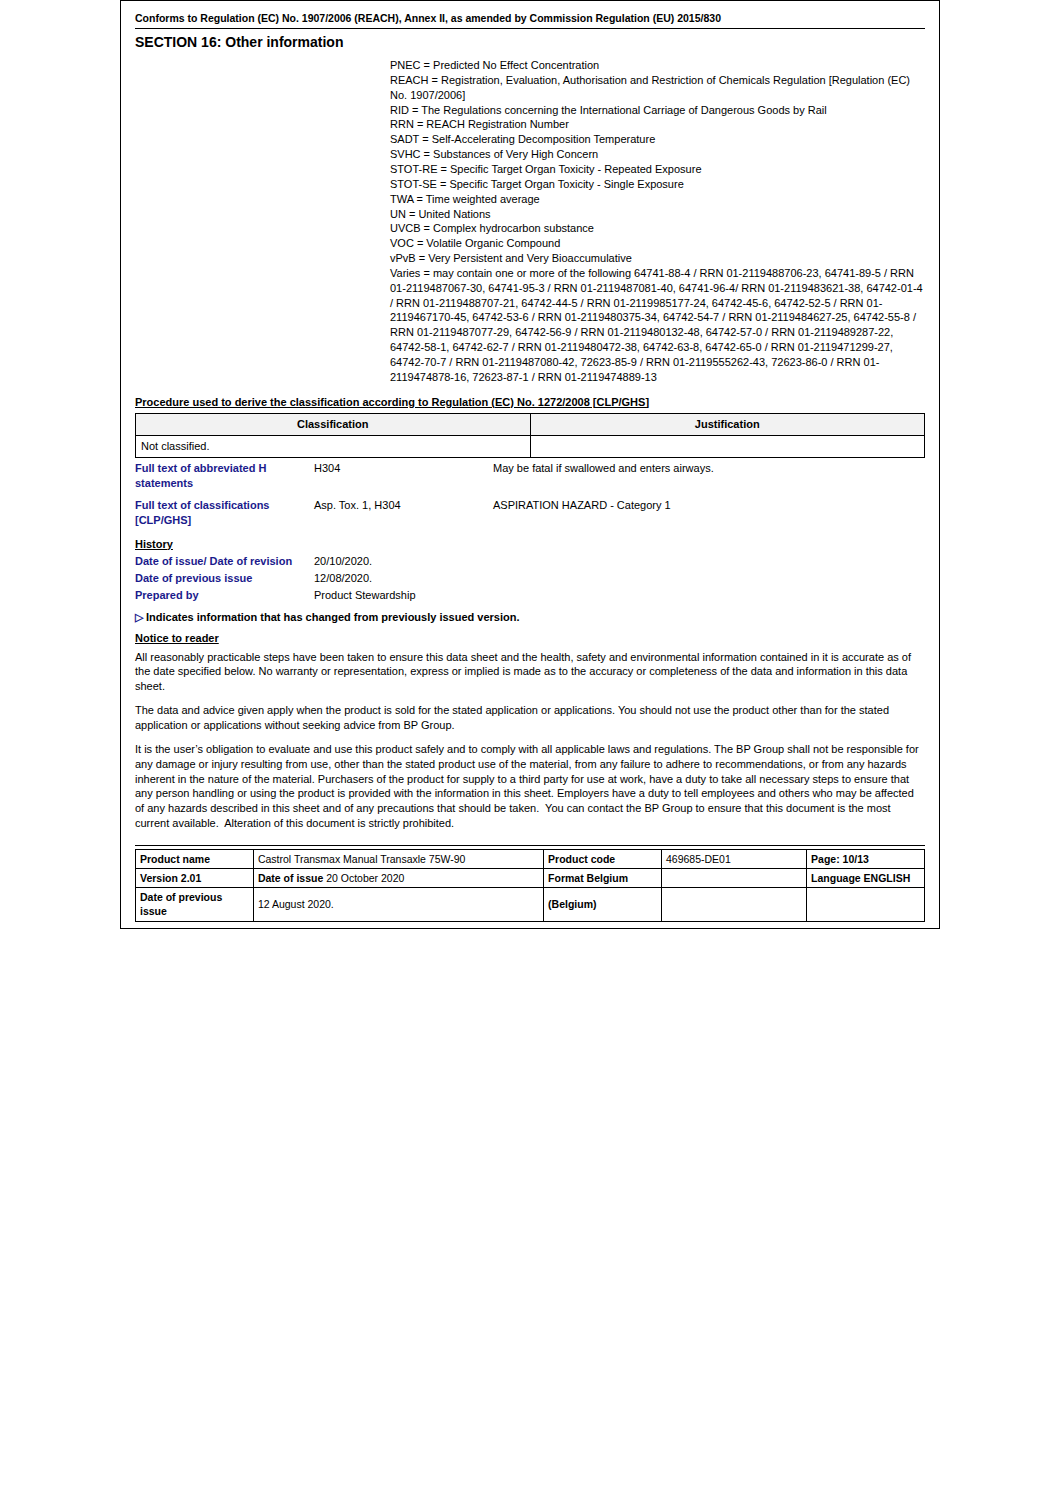Conforms to Regulation (EC) No. 1907/2006 (REACH), Annex II, as amended by Commission Regulation (EU) 2015/830
SECTION 16: Other information
PNEC = Predicted No Effect Concentration
REACH = Registration, Evaluation, Authorisation and Restriction of Chemicals Regulation [Regulation (EC) No. 1907/2006]
RID = The Regulations concerning the International Carriage of Dangerous Goods by Rail
RRN = REACH Registration Number
SADT = Self-Accelerating Decomposition Temperature
SVHC = Substances of Very High Concern
STOT-RE = Specific Target Organ Toxicity - Repeated Exposure
STOT-SE = Specific Target Organ Toxicity - Single Exposure
TWA = Time weighted average
UN = United Nations
UVCB = Complex hydrocarbon substance
VOC = Volatile Organic Compound
vPvB = Very Persistent and Very Bioaccumulative
Varies = may contain one or more of the following 64741-88-4 / RRN 01-2119488706-23, 64741-89-5 / RRN 01-2119487067-30, 64741-95-3 / RRN 01-2119487081-40, 64741-96-4/ RRN 01-2119483621-38, 64742-01-4 / RRN 01-2119488707-21, 64742-44-5 / RRN 01-2119985177-24, 64742-45-6, 64742-52-5 / RRN 01-2119467170-45, 64742-53-6 / RRN 01-2119480375-34, 64742-54-7 / RRN 01-2119484627-25, 64742-55-8 / RRN 01-2119487077-29, 64742-56-9 / RRN 01-2119480132-48, 64742-57-0 / RRN 01-2119489287-22, 64742-58-1, 64742-62-7 / RRN 01-2119480472-38, 64742-63-8, 64742-65-0 / RRN 01-2119471299-27, 64742-70-7 / RRN 01-2119487080-42, 72623-85-9 / RRN 01-2119555262-43, 72623-86-0 / RRN 01-2119474878-16, 72623-87-1 / RRN 01-2119474889-13
Procedure used to derive the classification according to Regulation (EC) No. 1272/2008 [CLP/GHS]
| Classification | Justification |
| --- | --- |
| Not classified. | |
| Full text of abbreviated H statements | H304 | May be fatal if swallowed and enters airways. |
| Full text of classifications [CLP/GHS] | Asp. Tox. 1, H304 | ASPIRATION HAZARD - Category 1 |
History
| Date of issue/ Date of revision | 20/10/2020. |
| Date of previous issue | 12/08/2020. |
| Prepared by | Product Stewardship |
▷ Indicates information that has changed from previously issued version.
Notice to reader
All reasonably practicable steps have been taken to ensure this data sheet and the health, safety and environmental information contained in it is accurate as of the date specified below. No warranty or representation, express or implied is made as to the accuracy or completeness of the data and information in this data sheet.
The data and advice given apply when the product is sold for the stated application or applications. You should not use the product other than for the stated application or applications without seeking advice from BP Group.
It is the user’s obligation to evaluate and use this product safely and to comply with all applicable laws and regulations. The BP Group shall not be responsible for any damage or injury resulting from use, other than the stated product use of the material, from any failure to adhere to recommendations, or from any hazards inherent in the nature of the material. Purchasers of the product for supply to a third party for use at work, have a duty to take all necessary steps to ensure that any person handling or using the product is provided with the information in this sheet. Employers have a duty to tell employees and others who may be affected of any hazards described in this sheet and of any precautions that should be taken. You can contact the BP Group to ensure that this document is the most current available. Alteration of this document is strictly prohibited.
| Product name | Castrol Transmax Manual Transaxle 75W-90 | Product code | 469685-DE01 | Page: 10/13 |
| Version 2.01 | Date of issue 20 October 2020 | Format Belgium | | Language ENGLISH |
| Date of previous issue | 12 August 2020. | (Belgium) | | |